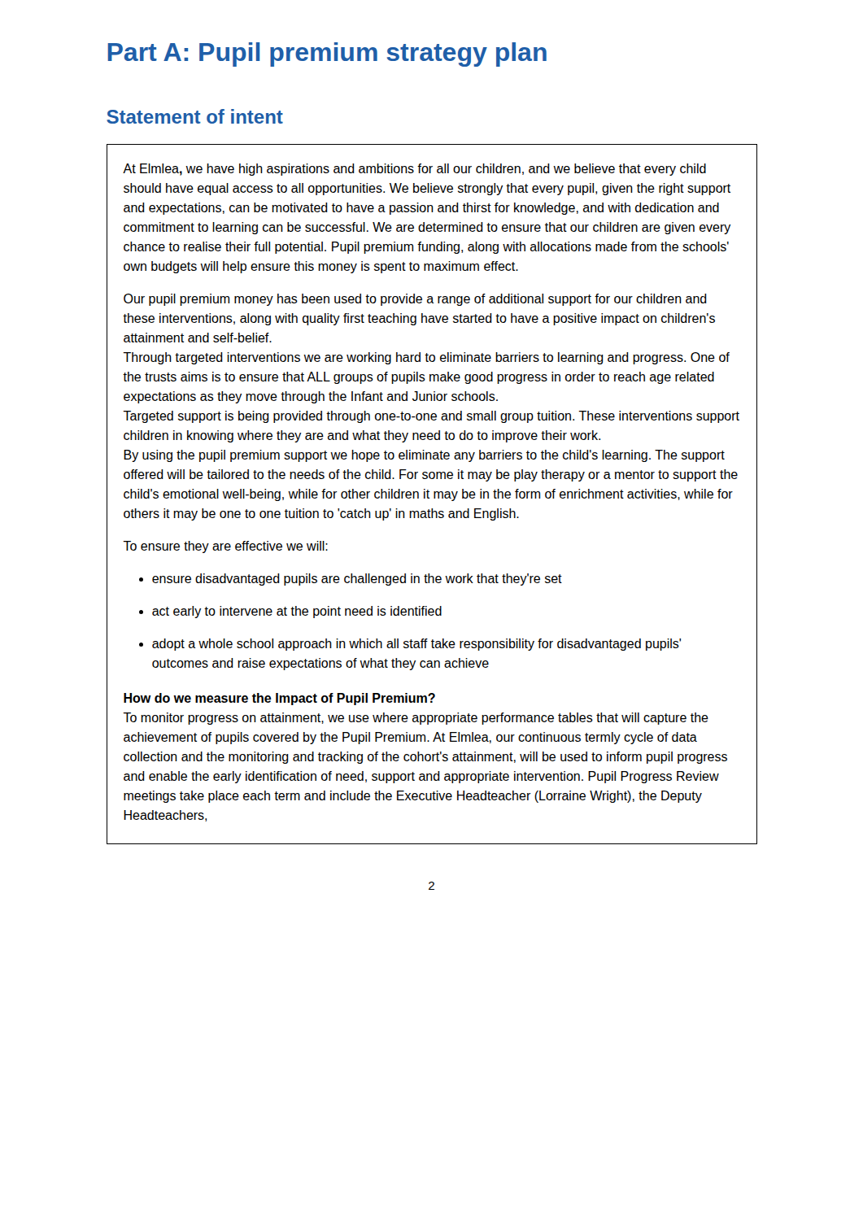Part A: Pupil premium strategy plan
Statement of intent
At Elmlea, we have high aspirations and ambitions for all our children, and we believe that every child should have equal access to all opportunities. We believe strongly that every pupil, given the right support and expectations, can be motivated to have a passion and thirst for knowledge, and with dedication and commitment to learning can be successful. We are determined to ensure that our children are given every chance to realise their full potential. Pupil premium funding, along with allocations made from the schools' own budgets will help ensure this money is spent to maximum effect.
Our pupil premium money has been used to provide a range of additional support for our children and these interventions, along with quality first teaching have started to have a positive impact on children's attainment and self-belief.
Through targeted interventions we are working hard to eliminate barriers to learning and progress. One of the trusts aims is to ensure that ALL groups of pupils make good progress in order to reach age related expectations as they move through the Infant and Junior schools.
Targeted support is being provided through one-to-one and small group tuition. These interventions support children in knowing where they are and what they need to do to improve their work.
By using the pupil premium support we hope to eliminate any barriers to the child's learning. The support offered will be tailored to the needs of the child. For some it may be play therapy or a mentor to support the child's emotional well-being, while for other children it may be in the form of enrichment activities, while for others it may be one to one tuition to 'catch up' in maths and English.
To ensure they are effective we will:
ensure disadvantaged pupils are challenged in the work that they're set
act early to intervene at the point need is identified
adopt a whole school approach in which all staff take responsibility for disadvantaged pupils' outcomes and raise expectations of what they can achieve
How do we measure the Impact of Pupil Premium?
To monitor progress on attainment, we use where appropriate performance tables that will capture the achievement of pupils covered by the Pupil Premium. At Elmlea, our continuous termly cycle of data collection and the monitoring and tracking of the cohort's attainment, will be used to inform pupil progress and enable the early identification of need, support and appropriate intervention. Pupil Progress Review meetings take place each term and include the Executive Headteacher (Lorraine Wright), the Deputy Headteachers,
2